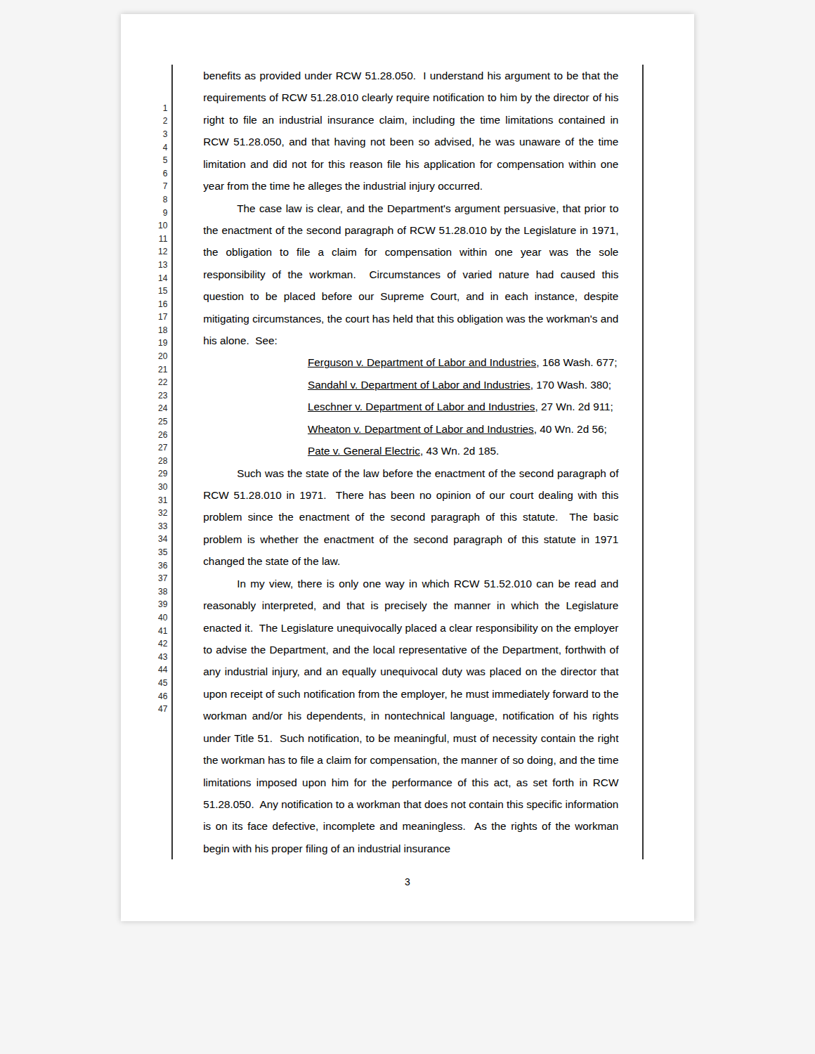1234567891011121314151617181920212223242526272829303132333435363738394041424344454647
benefits as provided under RCW 51.28.050. I understand his argument to be that the requirements of RCW 51.28.010 clearly require notification to him by the director of his right to file an industrial insurance claim, including the time limitations contained in RCW 51.28.050, and that having not been so advised, he was unaware of the time limitation and did not for this reason file his application for compensation within one year from the time he alleges the industrial injury occurred.
The case law is clear, and the Department's argument persuasive, that prior to the enactment of the second paragraph of RCW 51.28.010 by the Legislature in 1971, the obligation to file a claim for compensation within one year was the sole responsibility of the workman. Circumstances of varied nature had caused this question to be placed before our Supreme Court, and in each instance, despite mitigating circumstances, the court has held that this obligation was the workman's and his alone. See:
Ferguson v. Department of Labor and Industries, 168 Wash. 677;
Sandahl v. Department of Labor and Industries, 170 Wash. 380;
Leschner v. Department of Labor and Industries, 27 Wn. 2d 911;
Wheaton v. Department of Labor and Industries, 40 Wn. 2d 56;
Pate v. General Electric, 43 Wn. 2d 185.
Such was the state of the law before the enactment of the second paragraph of RCW 51.28.010 in 1971. There has been no opinion of our court dealing with this problem since the enactment of the second paragraph of this statute. The basic problem is whether the enactment of the second paragraph of this statute in 1971 changed the state of the law.
In my view, there is only one way in which RCW 51.52.010 can be read and reasonably interpreted, and that is precisely the manner in which the Legislature enacted it. The Legislature unequivocally placed a clear responsibility on the employer to advise the Department, and the local representative of the Department, forthwith of any industrial injury, and an equally unequivocal duty was placed on the director that upon receipt of such notification from the employer, he must immediately forward to the workman and/or his dependents, in nontechnical language, notification of his rights under Title 51. Such notification, to be meaningful, must of necessity contain the right the workman has to file a claim for compensation, the manner of so doing, and the time limitations imposed upon him for the performance of this act, as set forth in RCW 51.28.050. Any notification to a workman that does not contain this specific information is on its face defective, incomplete and meaningless. As the rights of the workman begin with his proper filing of an industrial insurance
3